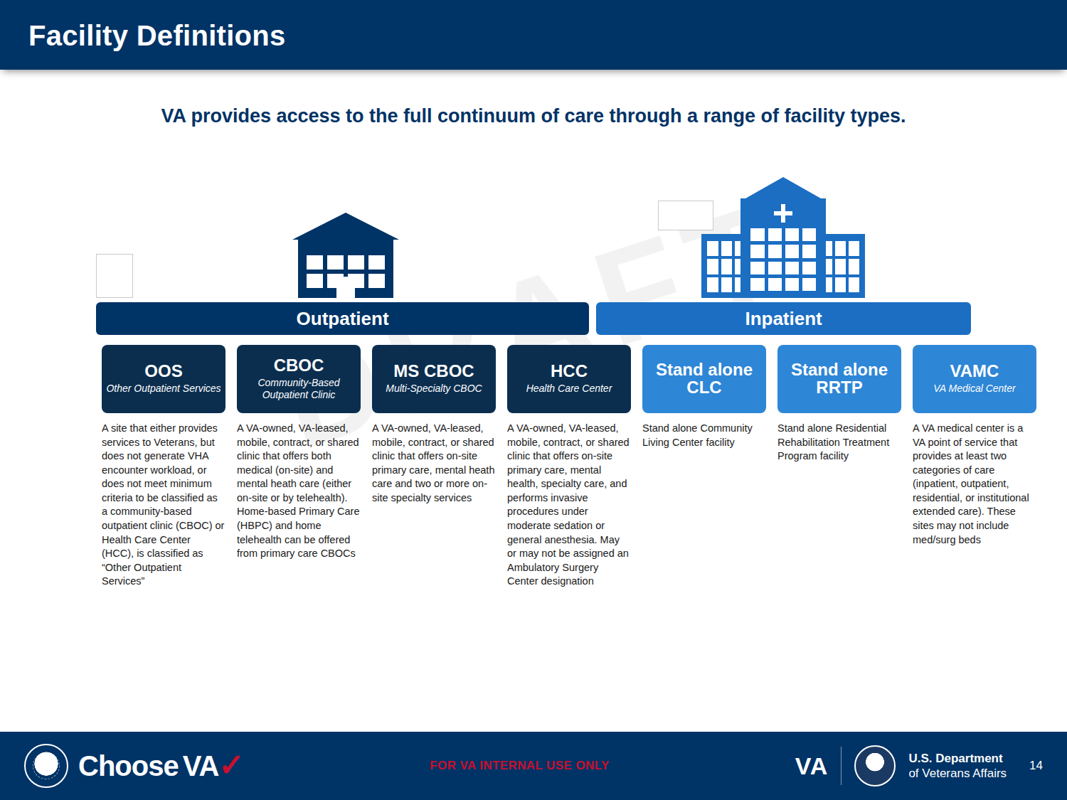Facility Definitions
VA provides access to the full continuum of care through a range of facility types.
DRAFT
Outpatient
Inpatient
OOS
Other Outpatient Services
A site that either provides services to Veterans, but does not generate VHA encounter workload, or does not meet minimum criteria to be classified as a community-based outpatient clinic (CBOC) or Health Care Center (HCC), is classified as “Other Outpatient Services”
CBOC
Community-Based Outpatient Clinic
A VA-owned, VA-leased, mobile, contract, or shared clinic that offers both medical (on-site) and mental heath care (either on-site or by telehealth). Home-based Primary Care (HBPC) and home telehealth can be offered from primary care CBOCs
MS CBOC
Multi-Specialty CBOC
A VA-owned, VA-leased, mobile, contract, or shared clinic that offers on-site primary care, mental heath care and two or more on-site specialty services
HCC
Health Care Center
A VA-owned, VA-leased, mobile, contract, or shared clinic that offers on-site primary care, mental health, specialty care, and performs invasive procedures under moderate sedation or general anesthesia. May or may not be assigned an Ambulatory Surgery Center designation
Stand alone
CLC
Stand alone Community Living Center facility
Stand alone
RRTP
Stand alone Residential Rehabilitation Treatment Program facility
VAMC
VA Medical Center
A VA medical center is a VA point of service that provides at least two categories of care (inpatient, outpatient, residential, or institutional extended care). These sites may not include med/surg beds
Choose VA✓
FOR VA INTERNAL USE ONLY
VA
U.S. Department of Veterans Affairs
14